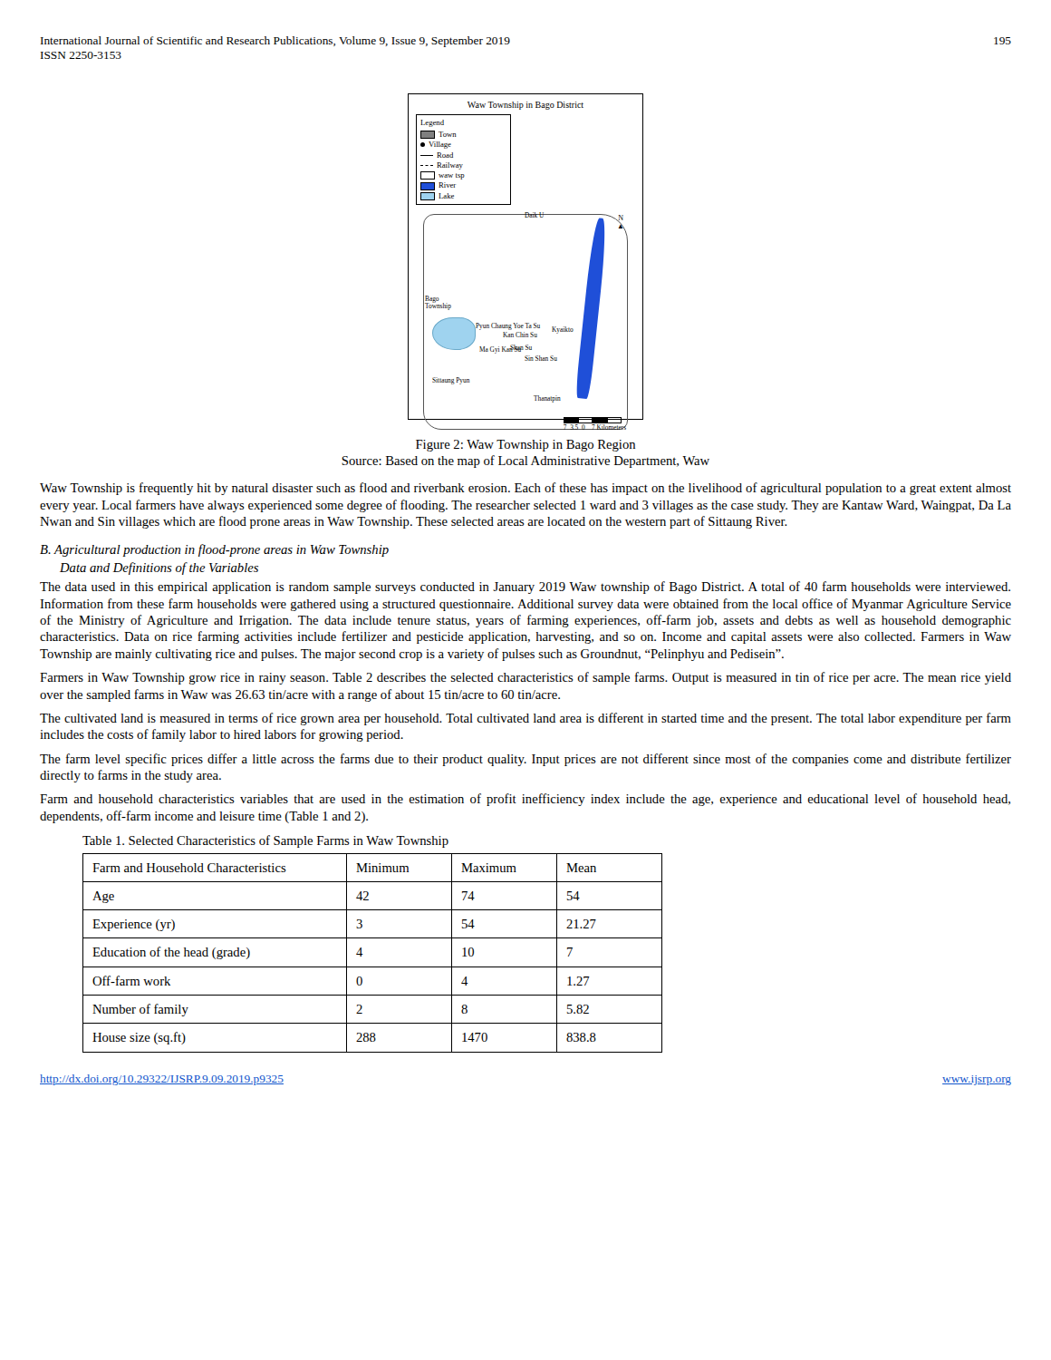International Journal of Scientific and Research Publications, Volume 9, Issue 9, September 2019
ISSN 2250-3153
195
Waw Township in Bago District
Legend
Town
Village
Road
Railway
waw tsp
River
Lake
N
▲
Daik U
Bago
Township
Pyun Chaung Yoe Ta Su
Kan Chin Su
Kyaikto
Ma Gyi Kan Su
Shan Su
Sin Shan Su
Sittaung Pyun
Thanatpin
7 3.5 0 7 Kilometers
Figure 2: Waw Township in Bago Region
Source: Based on the map of Local Administrative Department, Waw
Waw Township is frequently hit by natural disaster such as flood and riverbank erosion. Each of these has impact on the livelihood of agricultural population to a great extent almost every year. Local farmers have always experienced some degree of flooding. The researcher selected 1 ward and 3 villages as the case study. They are Kantaw Ward, Waingpat, Da La Nwan and Sin villages which are flood prone areas in Waw Township. These selected areas are located on the western part of Sittaung River.
B. Agricultural production in flood-prone areas in Waw Township
Data and Definitions of the Variables
The data used in this empirical application is random sample surveys conducted in January 2019 Waw township of Bago District. A total of 40 farm households were interviewed. Information from these farm households were gathered using a structured questionnaire. Additional survey data were obtained from the local office of Myanmar Agriculture Service of the Ministry of Agriculture and Irrigation. The data include tenure status, years of farming experiences, off-farm job, assets and debts as well as household demographic characteristics. Data on rice farming activities include fertilizer and pesticide application, harvesting, and so on. Income and capital assets were also collected. Farmers in Waw Township are mainly cultivating rice and pulses. The major second crop is a variety of pulses such as Groundnut, “Pelinphyu and Pedisein”.
Farmers in Waw Township grow rice in rainy season. Table 2 describes the selected characteristics of sample farms. Output is measured in tin of rice per acre. The mean rice yield over the sampled farms in Waw was 26.63 tin/acre with a range of about 15 tin/acre to 60 tin/acre.
The cultivated land is measured in terms of rice grown area per household. Total cultivated land area is different in started time and the present. The total labor expenditure per farm includes the costs of family labor to hired labors for growing period.
The farm level specific prices differ a little across the farms due to their product quality. Input prices are not different since most of the companies come and distribute fertilizer directly to farms in the study area.
Farm and household characteristics variables that are used in the estimation of profit inefficiency index include the age, experience and educational level of household head, dependents, off-farm income and leisure time (Table 1 and 2).
Table 1. Selected Characteristics of Sample Farms in Waw Township
| Farm and Household Characteristics | Minimum | Maximum | Mean |
| --- | --- | --- | --- |
| Age | 42 | 74 | 54 |
| Experience (yr) | 3 | 54 | 21.27 |
| Education of the head (grade) | 4 | 10 | 7 |
| Off-farm work | 0 | 4 | 1.27 |
| Number of family | 2 | 8 | 5.82 |
| House size (sq.ft) | 288 | 1470 | 838.8 |
http://dx.doi.org/10.29322/IJSRP.9.09.2019.p9325
www.ijsrp.org